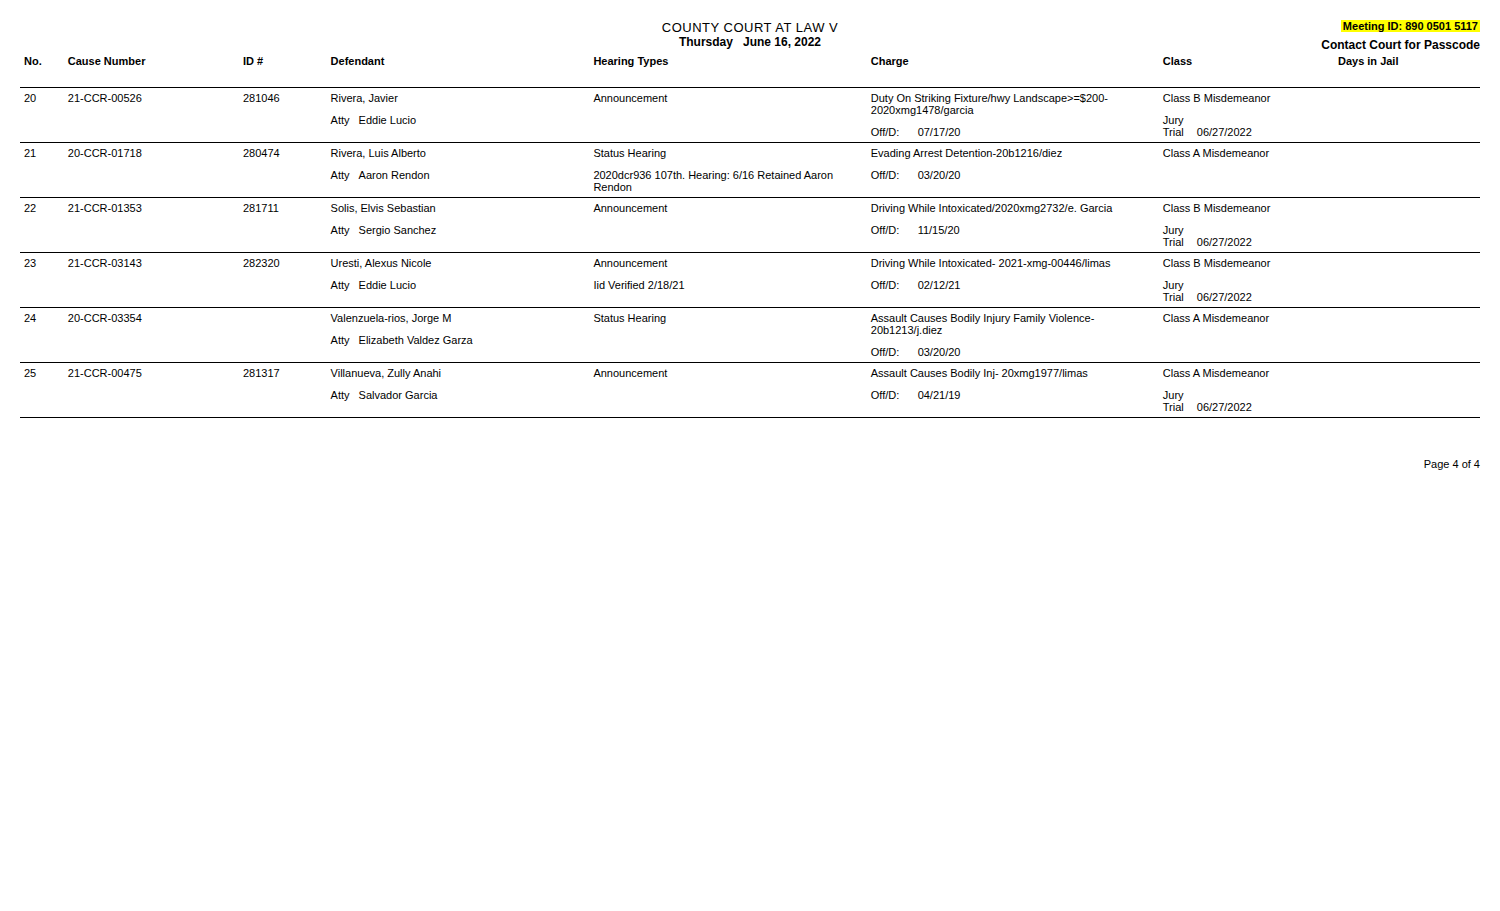Meeting ID: 890 0501 5117
COUNTY COURT AT LAW V
Thursday June 16, 2022
Contact Court for Passcode
| No. | Cause Number | ID # | Defendant | Hearing Types | Charge | Class | Days in Jail |
| --- | --- | --- | --- | --- | --- | --- | --- |
| 20 | 21-CCR-00526 | 281046 | Rivera, Javier Atty Eddie Lucio | Announcement | Duty On Striking Fixture/hwy Landscape>=$200-2020xmg1478/garcia Off/D: 07/17/20 | Class B Misdemeanor Jury Trial 06/27/2022 | |
| 21 | 20-CCR-01718 | 280474 | Rivera, Luis Alberto Atty Aaron Rendon | Status Hearing 2020dcr936 107th. Hearing: 6/16 Retained Aaron Rendon | Evading Arrest Detention-20b1216/diez Off/D: 03/20/20 | Class A Misdemeanor | |
| 22 | 21-CCR-01353 | 281711 | Solis, Elvis Sebastian Atty Sergio Sanchez | Announcement | Driving While Intoxicated/2020xmg2732/e. Garcia Off/D: 11/15/20 | Class B Misdemeanor Jury Trial 06/27/2022 | |
| 23 | 21-CCR-03143 | 282320 | Uresti, Alexus Nicole Atty Eddie Lucio | Announcement Iid Verified 2/18/21 | Driving While Intoxicated- 2021-xmg-00446/limas Off/D: 02/12/21 | Class B Misdemeanor Jury Trial 06/27/2022 | |
| 24 | 20-CCR-03354 | | Valenzuela-rios, Jorge M Atty Elizabeth Valdez Garza | Status Hearing | Assault Causes Bodily Injury Family Violence-20b1213/j.diez Off/D: 03/20/20 | Class A Misdemeanor | |
| 25 | 21-CCR-00475 | 281317 | Villanueva, Zully Anahi Atty Salvador Garcia | Announcement | Assault Causes Bodily Inj- 20xmg1977/limas Off/D: 04/21/19 | Class A Misdemeanor Jury Trial 06/27/2022 | |
Page 4 of 4